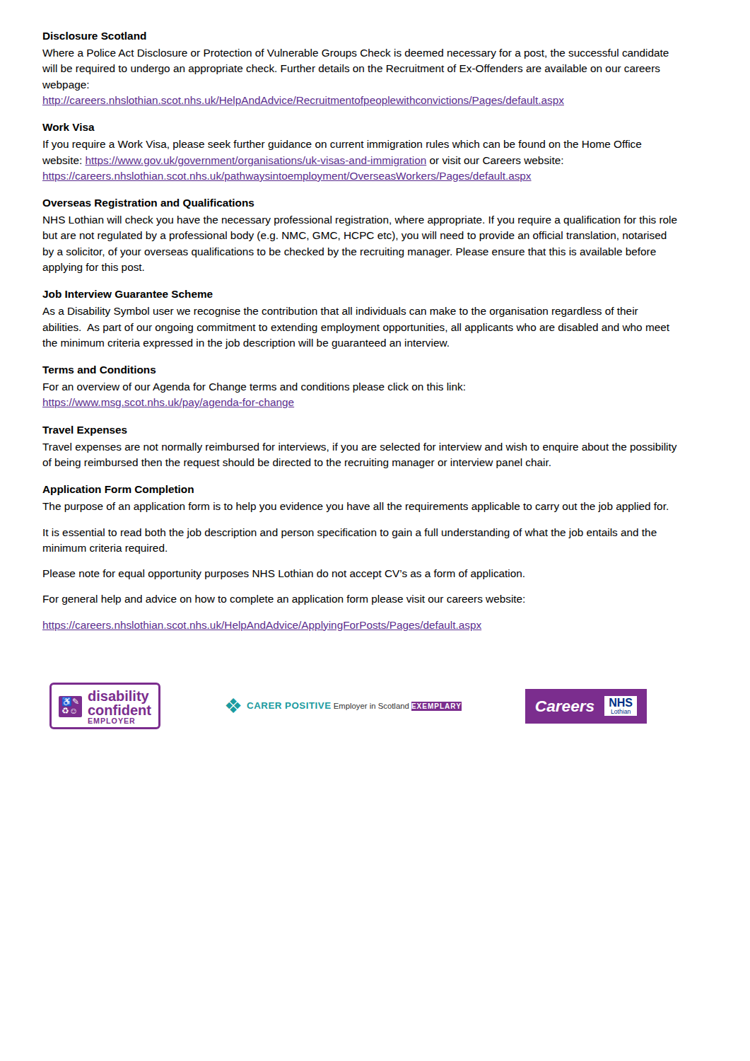Disclosure Scotland
Where a Police Act Disclosure or Protection of Vulnerable Groups Check is deemed necessary for a post, the successful candidate will be required to undergo an appropriate check. Further details on the Recruitment of Ex-Offenders are available on our careers webpage:
http://careers.nhslothian.scot.nhs.uk/HelpAndAdvice/Recruitmentofpeoplewithconvictions/Pages/default.aspx
Work Visa
If you require a Work Visa, please seek further guidance on current immigration rules which can be found on the Home Office website: https://www.gov.uk/government/organisations/uk-visas-and-immigration or visit our Careers website:
https://careers.nhslothian.scot.nhs.uk/pathwaysintoemployment/OverseasWorkers/Pages/default.aspx
Overseas Registration and Qualifications
NHS Lothian will check you have the necessary professional registration, where appropriate. If you require a qualification for this role but are not regulated by a professional body (e.g. NMC, GMC, HCPC etc), you will need to provide an official translation, notarised by a solicitor, of your overseas qualifications to be checked by the recruiting manager. Please ensure that this is available before applying for this post.
Job Interview Guarantee Scheme
As a Disability Symbol user we recognise the contribution that all individuals can make to the organisation regardless of their abilities. As part of our ongoing commitment to extending employment opportunities, all applicants who are disabled and who meet the minimum criteria expressed in the job description will be guaranteed an interview.
Terms and Conditions
For an overview of our Agenda for Change terms and conditions please click on this link:
https://www.msg.scot.nhs.uk/pay/agenda-for-change
Travel Expenses
Travel expenses are not normally reimbursed for interviews, if you are selected for interview and wish to enquire about the possibility of being reimbursed then the request should be directed to the recruiting manager or interview panel chair.
Application Form Completion
The purpose of an application form is to help you evidence you have all the requirements applicable to carry out the job applied for.
It is essential to read both the job description and person specification to gain a full understanding of what the job entails and the minimum criteria required.
Please note for equal opportunity purposes NHS Lothian do not accept CV’s as a form of application.
For general help and advice on how to complete an application form please visit our careers website:
https://careers.nhslothian.scot.nhs.uk/HelpAndAdvice/ApplyingForPosts/Pages/default.aspx
♿✎
♻☺ disability
confidentEMPLOYER
❖ CARER POSITIVE Employer in Scotland EXEMPLARY
Careers NHSLothian